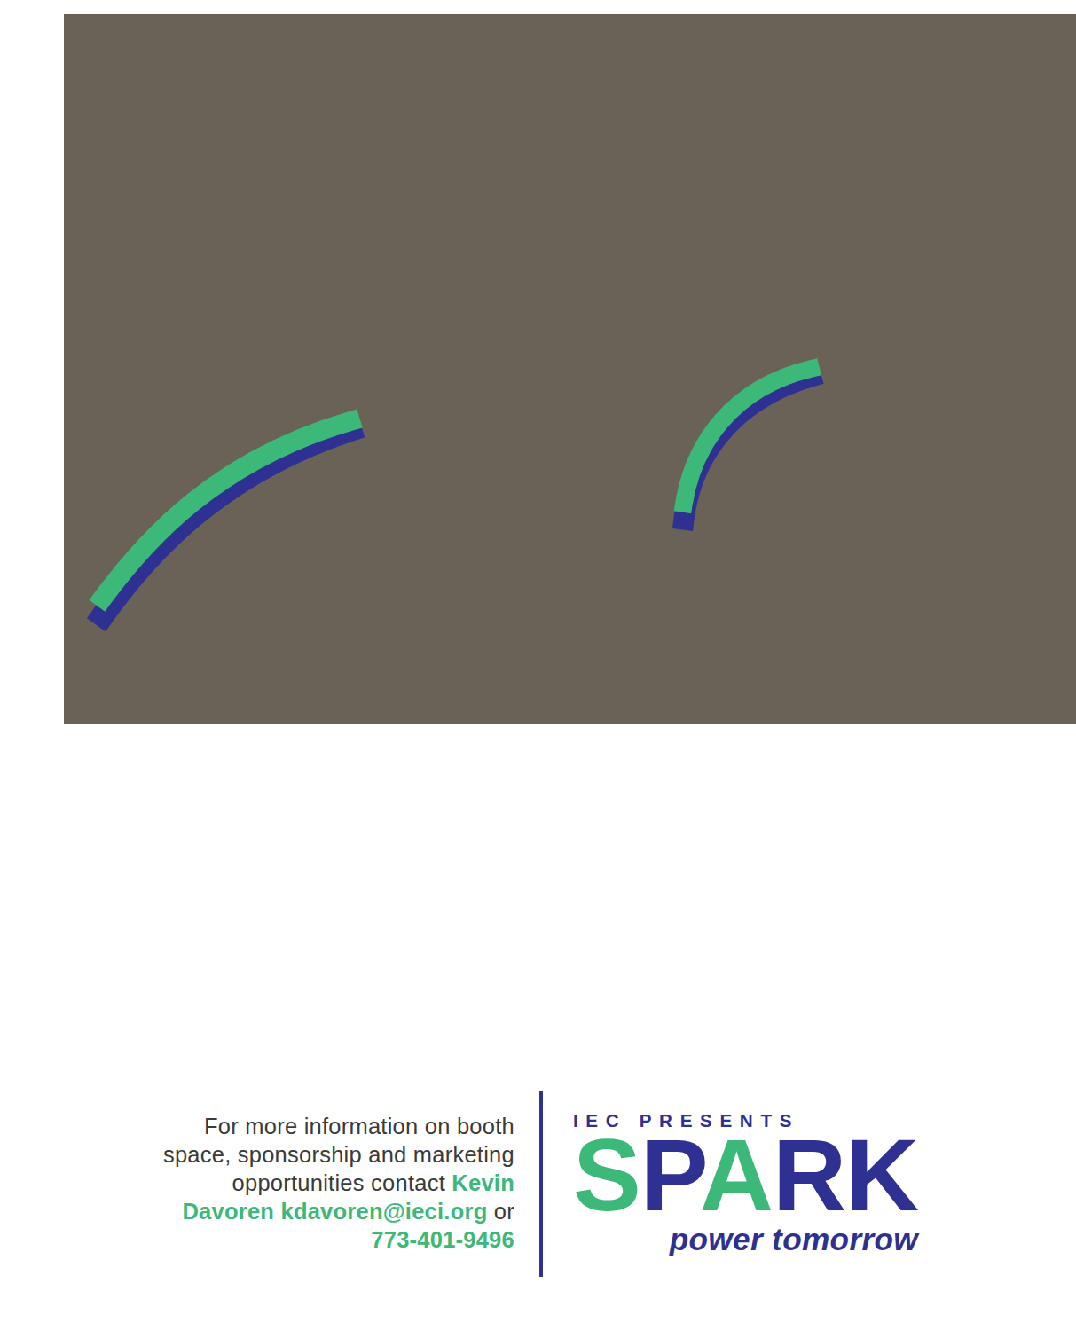For more information on booth space, sponsorship and marketing opportunities contact Kevin Davoren kdavoren@ieci.org or 773-401-9496
IEC PRESENTS
SPARK
power tomorrow